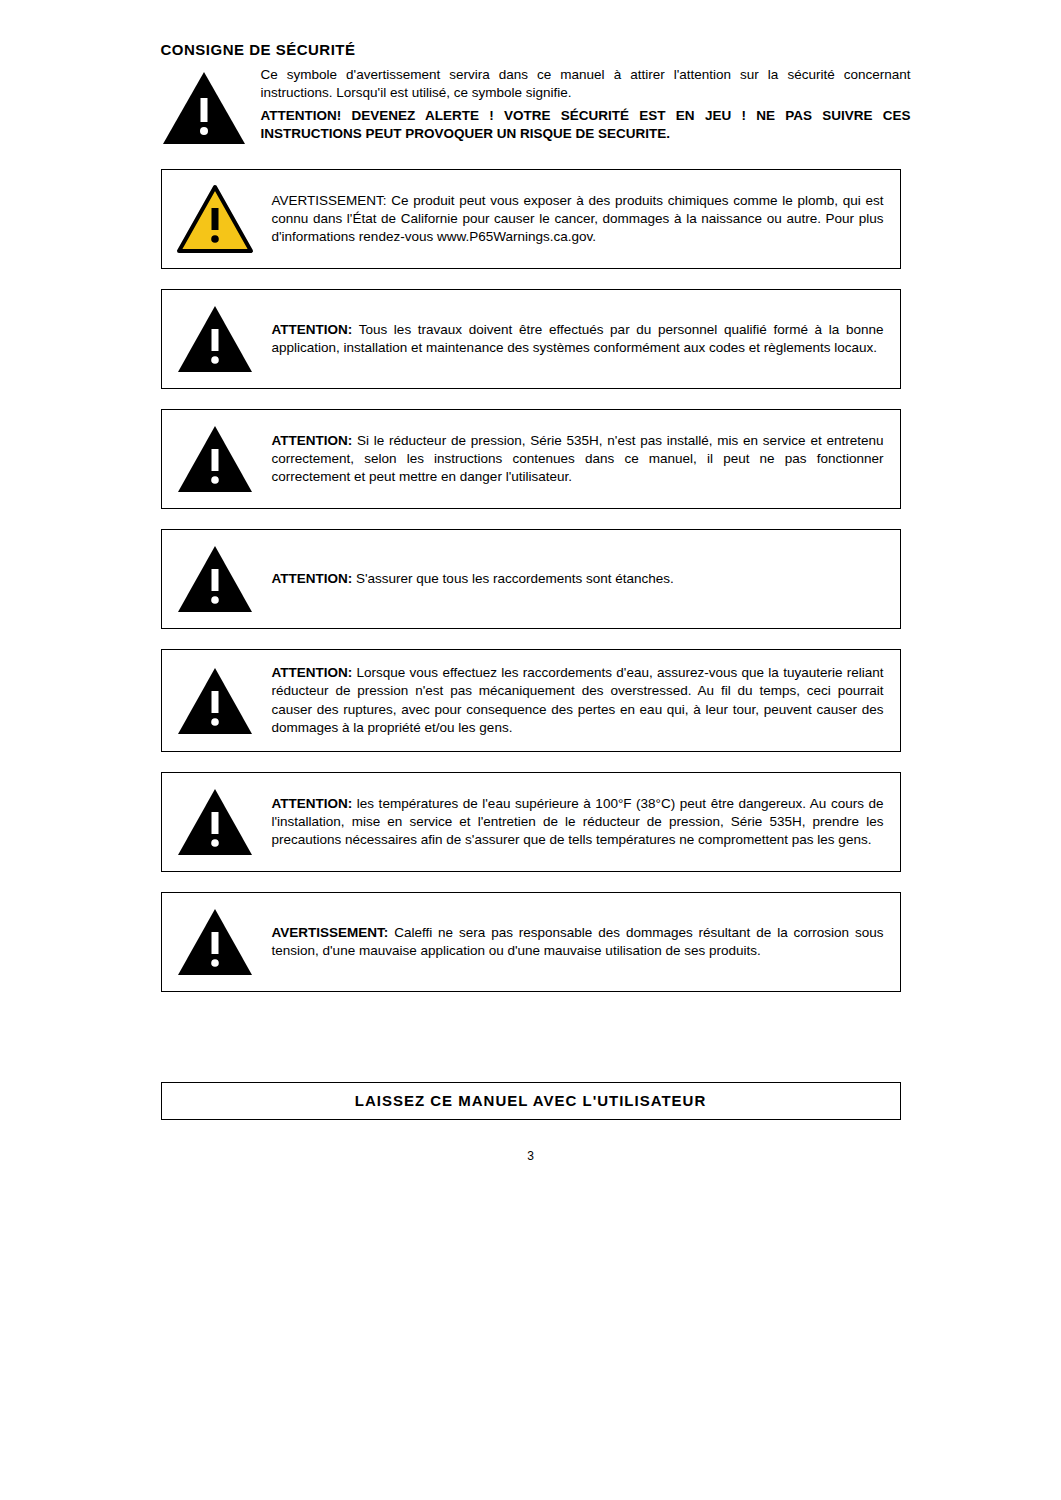CONSIGNE DE SÉCURITÉ
Ce symbole d'avertissement servira dans ce manuel à attirer l'attention sur la sécurité concernant instructions. Lorsqu'il est utilisé, ce symbole signifie.
ATTENTION! DEVENEZ ALERTE ! VOTRE SÉCURITÉ EST EN JEU ! NE PAS SUIVRE CES INSTRUCTIONS PEUT PROVOQUER UN RISQUE DE SECURITE.
AVERTISSEMENT: Ce produit peut vous exposer à des produits chimiques comme le plomb, qui est connu dans l'État de Californie pour causer le cancer, dommages à la naissance ou autre. Pour plus d'informations rendez-vous www.P65Warnings.ca.gov.
ATTENTION: Tous les travaux doivent être effectués par du personnel qualifié formé à la bonne application, installation et maintenance des systèmes conformément aux codes et règlements locaux.
ATTENTION: Si le réducteur de pression, Série 535H, n'est pas installé, mis en service et entretenu correctement, selon les instructions contenues dans ce manuel, il peut ne pas fonctionner correctement et peut mettre en danger l'utilisateur.
ATTENTION: S'assurer que tous les raccordements sont étanches.
ATTENTION: Lorsque vous effectuez les raccordements d'eau, assurez-vous que la tuyauterie reliant réducteur de pression n'est pas mécaniquement des overstressed. Au fil du temps, ceci pourrait causer des ruptures, avec pour consequence des pertes en eau qui, à leur tour, peuvent causer des dommages à la propriété et/ou les gens.
ATTENTION: les températures de l'eau supérieure à 100°F (38°C) peut être dangereux. Au cours de l'installation, mise en service et l'entretien de le réducteur de pression, Série 535H, prendre les precautions nécessaires afin de s'assurer que de tells températures ne compromettent pas les gens.
AVERTISSEMENT: Caleffi ne sera pas responsable des dommages résultant de la corrosion sous tension, d'une mauvaise application ou d'une mauvaise utilisation de ses produits.
LAISSEZ CE MANUEL AVEC L'UTILISATEUR
3